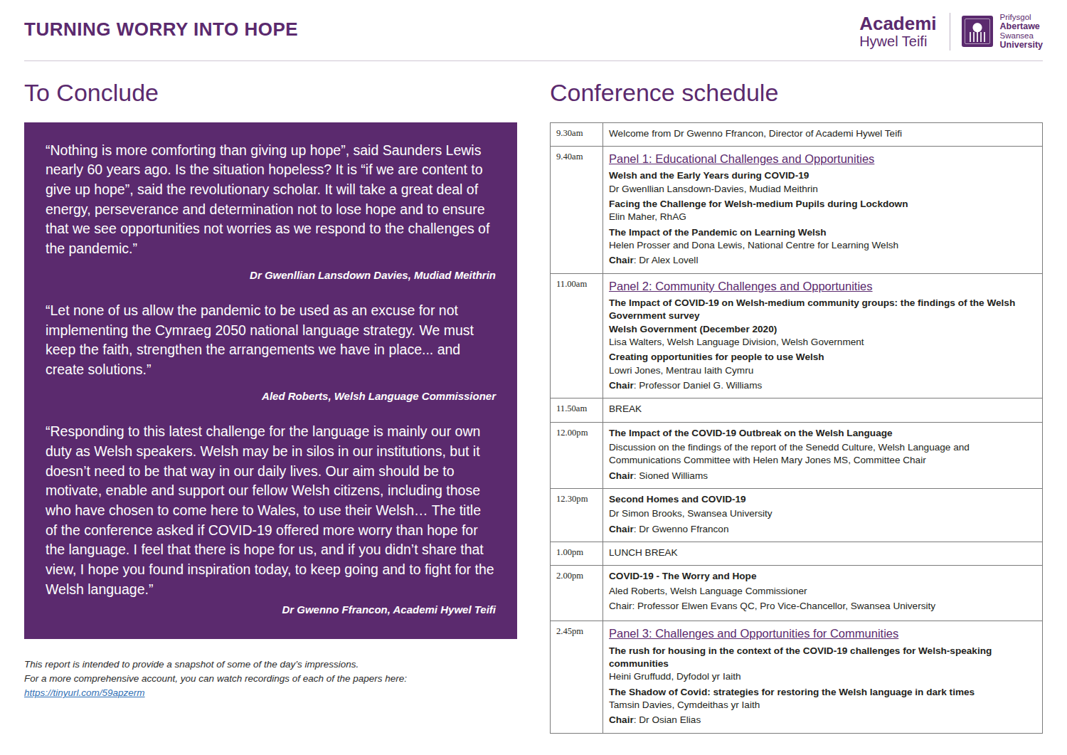Turning Worry into Hope
Academi Hywel Teifi
Prifysgol Abertawe Swansea University
To Conclude
“Nothing is more comforting than giving up hope”, said Saunders Lewis nearly 60 years ago. Is the situation hopeless? It is “if we are content to give up hope”, said the revolutionary scholar. It will take a great deal of energy, perseverance and determination not to lose hope and to ensure that we see opportunities not worries as we respond to the challenges of the pandemic.”
Dr Gwenllian Lansdown Davies, Mudiad Meithrin
“Let none of us allow the pandemic to be used as an excuse for not implementing the Cymraeg 2050 national language strategy. We must keep the faith, strengthen the arrangements we have in place... and create solutions.”
Aled Roberts, Welsh Language Commissioner
“Responding to this latest challenge for the language is mainly our own duty as Welsh speakers. Welsh may be in silos in our institutions, but it doesn’t need to be that way in our daily lives. Our aim should be to motivate, enable and support our fellow Welsh citizens, including those who have chosen to come here to Wales, to use their Welsh… The title of the conference asked if COVID-19 offered more worry than hope for the language. I feel that there is hope for us, and if you didn’t share that view, I hope you found inspiration today, to keep going and to fight for the Welsh language.”
Dr Gwenno Ffrancon, Academi Hywel Teifi
This report is intended to provide a snapshot of some of the day’s impressions.
For a more comprehensive account, you can watch recordings of each of the papers here:
https://tinyurl.com/59apzerm
Conference schedule
| 9.30am | Welcome from Dr Gwenno Ffrancon, Director of Academi Hywel Teifi |
| 9.40am | Panel 1: Educational Challenges and Opportunities Welsh and the Early Years during COVID-19 Dr Gwenllian Lansdown-Davies, Mudiad Meithrin Facing the Challenge for Welsh-medium Pupils during Lockdown Elin Maher, RhAG The Impact of the Pandemic on Learning Welsh Helen Prosser and Dona Lewis, National Centre for Learning Welsh Chair : Dr Alex Lovell |
| 11.00am | Panel 2: Community Challenges and Opportunities The Impact of COVID-19 on Welsh-medium community groups: the findings of the Welsh Government survey Welsh Government (December 2020) Lisa Walters, Welsh Language Division, Welsh Government Creating opportunities for people to use Welsh Lowri Jones, Mentrau Iaith Cymru Chair : Professor Daniel G. Williams |
| 11.50am | BREAK |
| 12.00pm | The Impact of the COVID-19 Outbreak on the Welsh Language Discussion on the findings of the report of the Senedd Culture, Welsh Language and Communications Committee with Helen Mary Jones MS, Committee Chair Chair : Sioned Williams |
| 12.30pm | Second Homes and COVID-19 Dr Simon Brooks, Swansea University Chair : Dr Gwenno Ffrancon |
| 1.00pm | LUNCH BREAK |
| 2.00pm | COVID-19 - The Worry and Hope Aled Roberts, Welsh Language Commissioner Chair: Professor Elwen Evans QC, Pro Vice-Chancellor, Swansea University |
| 2.45pm | Panel 3: Challenges and Opportunities for Communities The rush for housing in the context of the COVID-19 challenges for Welsh-speaking communities Heini Gruffudd, Dyfodol yr Iaith The Shadow of Covid: strategies for restoring the Welsh language in dark times Tamsin Davies, Cymdeithas yr Iaith Chair : Dr Osian Elias |